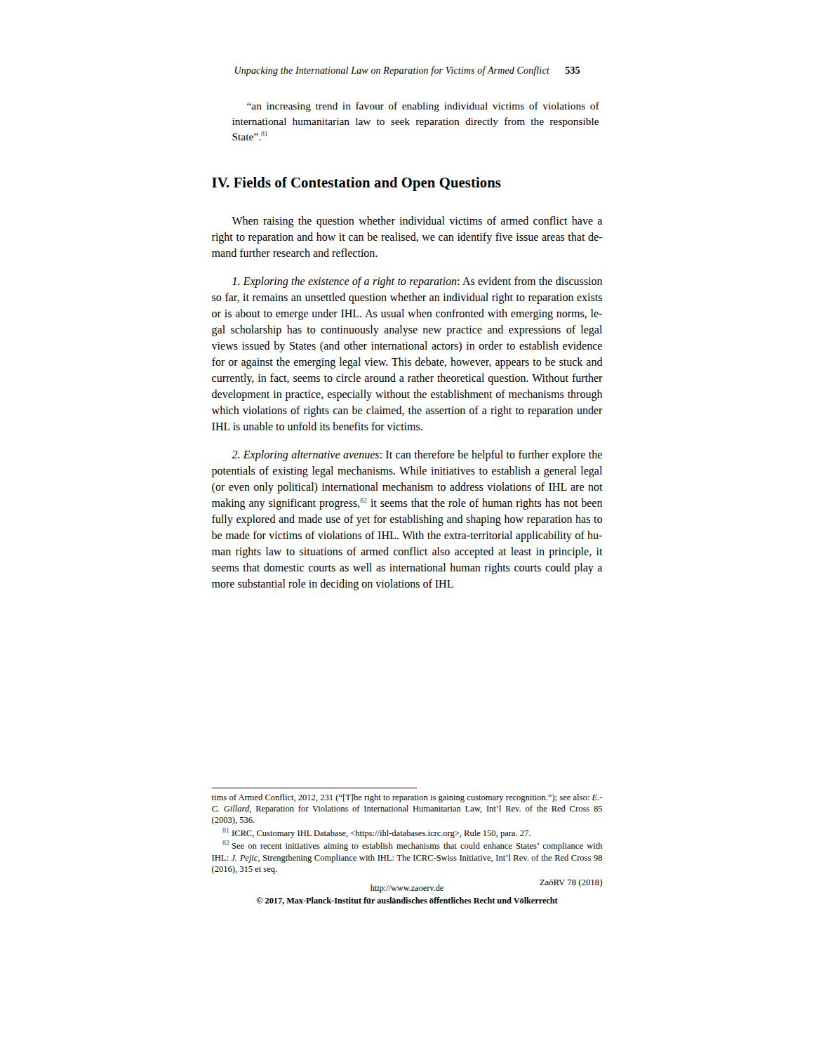Unpacking the International Law on Reparation for Victims of Armed Conflict 535
“an increasing trend in favour of enabling individual victims of violations of international humanitarian law to seek reparation directly from the responsible State”.81
IV. Fields of Contestation and Open Questions
When raising the question whether individual victims of armed conflict have a right to reparation and how it can be realised, we can identify five issue areas that demand further research and reflection.
1. Exploring the existence of a right to reparation: As evident from the discussion so far, it remains an unsettled question whether an individual right to reparation exists or is about to emerge under IHL. As usual when confronted with emerging norms, legal scholarship has to continuously analyse new practice and expressions of legal views issued by States (and other international actors) in order to establish evidence for or against the emerging legal view. This debate, however, appears to be stuck and currently, in fact, seems to circle around a rather theoretical question. Without further development in practice, especially without the establishment of mechanisms through which violations of rights can be claimed, the assertion of a right to reparation under IHL is unable to unfold its benefits for victims.
2. Exploring alternative avenues: It can therefore be helpful to further explore the potentials of existing legal mechanisms. While initiatives to establish a general legal (or even only political) international mechanism to address violations of IHL are not making any significant progress,82 it seems that the role of human rights has not been fully explored and made use of yet for establishing and shaping how reparation has to be made for victims of violations of IHL. With the extra-territorial applicability of human rights law to situations of armed conflict also accepted at least in principle, it seems that domestic courts as well as international human rights courts could play a more substantial role in deciding on violations of IHL
tims of Armed Conflict, 2012, 231 (“[T]he right to reparation is gaining customary recognition.”); see also: E.-C. Gillard, Reparation for Violations of International Humanitarian Law, Int’l Rev. of the Red Cross 85 (2003), 536.
81 ICRC, Customary IHL Database, <https://ihl-databases.icrc.org>, Rule 150, para. 27.
82 See on recent initiatives aiming to establish mechanisms that could enhance States’ compliance with IHL: J. Pejic, Strengthening Compliance with IHL: The ICRC-Swiss Initiative, Int’l Rev. of the Red Cross 98 (2016), 315 et seq.
ZaöRV 78 (2018)
http://www.zaoerv.de © 2017, Max-Planck-Institut für ausländisches öffentliches Recht und Völkerrecht